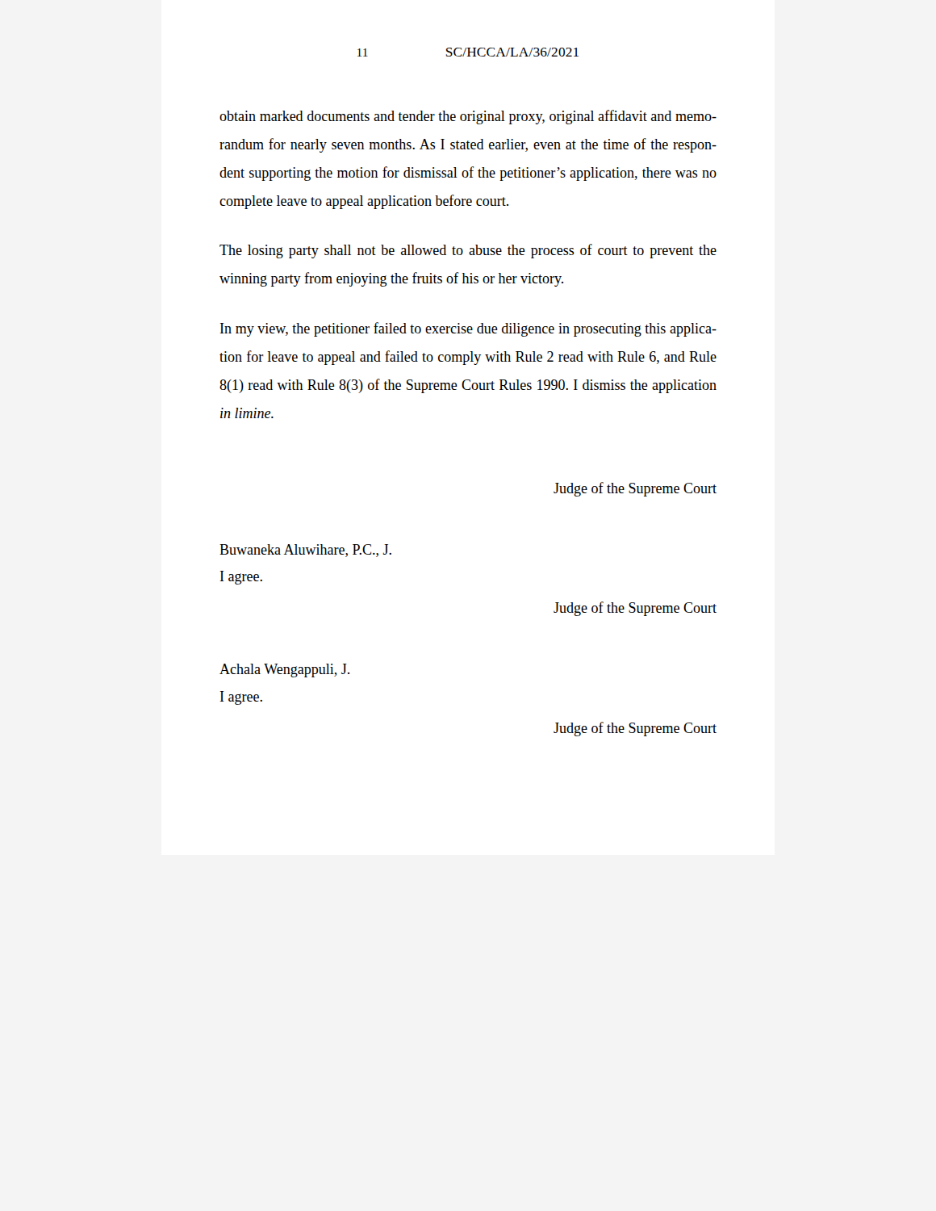11 SC/HCCA/LA/36/2021
obtain marked documents and tender the original proxy, original affidavit and memorandum for nearly seven months. As I stated earlier, even at the time of the respondent supporting the motion for dismissal of the petitioner’s application, there was no complete leave to appeal application before court.
The losing party shall not be allowed to abuse the process of court to prevent the winning party from enjoying the fruits of his or her victory.
In my view, the petitioner failed to exercise due diligence in prosecuting this application for leave to appeal and failed to comply with Rule 2 read with Rule 6, and Rule 8(1) read with Rule 8(3) of the Supreme Court Rules 1990. I dismiss the application in limine.
Judge of the Supreme Court
Buwaneka Aluwihare, P.C., J.
I agree.
Judge of the Supreme Court
Achala Wengappuli, J.
I agree.
Judge of the Supreme Court